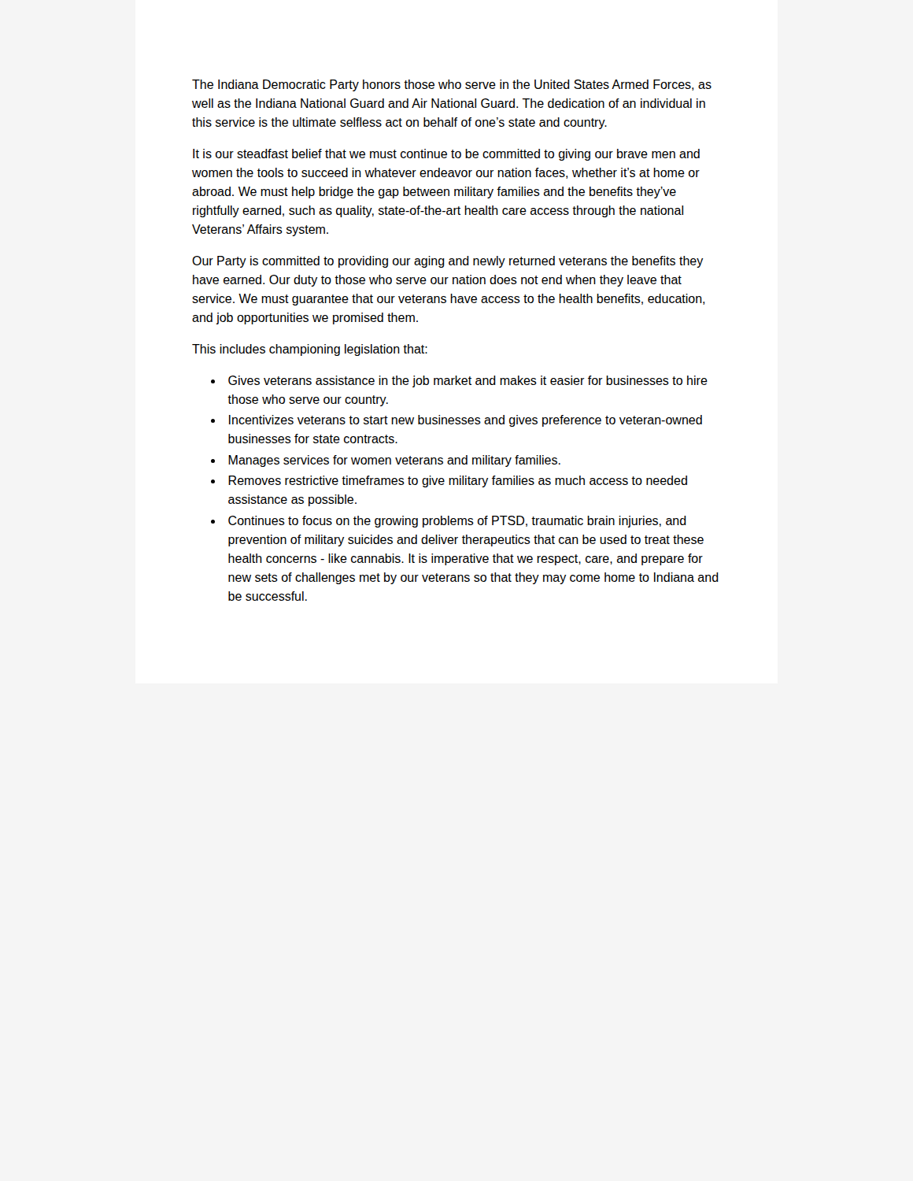The Indiana Democratic Party honors those who serve in the United States Armed Forces, as well as the Indiana National Guard and Air National Guard. The dedication of an individual in this service is the ultimate selfless act on behalf of one’s state and country.
It is our steadfast belief that we must continue to be committed to giving our brave men and women the tools to succeed in whatever endeavor our nation faces, whether it’s at home or abroad. We must help bridge the gap between military families and the benefits they’ve rightfully earned, such as quality, state-of-the-art health care access through the national Veterans’ Affairs system.
Our Party is committed to providing our aging and newly returned veterans the benefits they have earned. Our duty to those who serve our nation does not end when they leave that service. We must guarantee that our veterans have access to the health benefits, education, and job opportunities we promised them.
This includes championing legislation that:
Gives veterans assistance in the job market and makes it easier for businesses to hire those who serve our country.
Incentivizes veterans to start new businesses and gives preference to veteran-owned businesses for state contracts.
Manages services for women veterans and military families.
Removes restrictive timeframes to give military families as much access to needed assistance as possible.
Continues to focus on the growing problems of PTSD, traumatic brain injuries, and prevention of military suicides and deliver therapeutics that can be used to treat these health concerns - like cannabis. It is imperative that we respect, care, and prepare for new sets of challenges met by our veterans so that they may come home to Indiana and be successful.